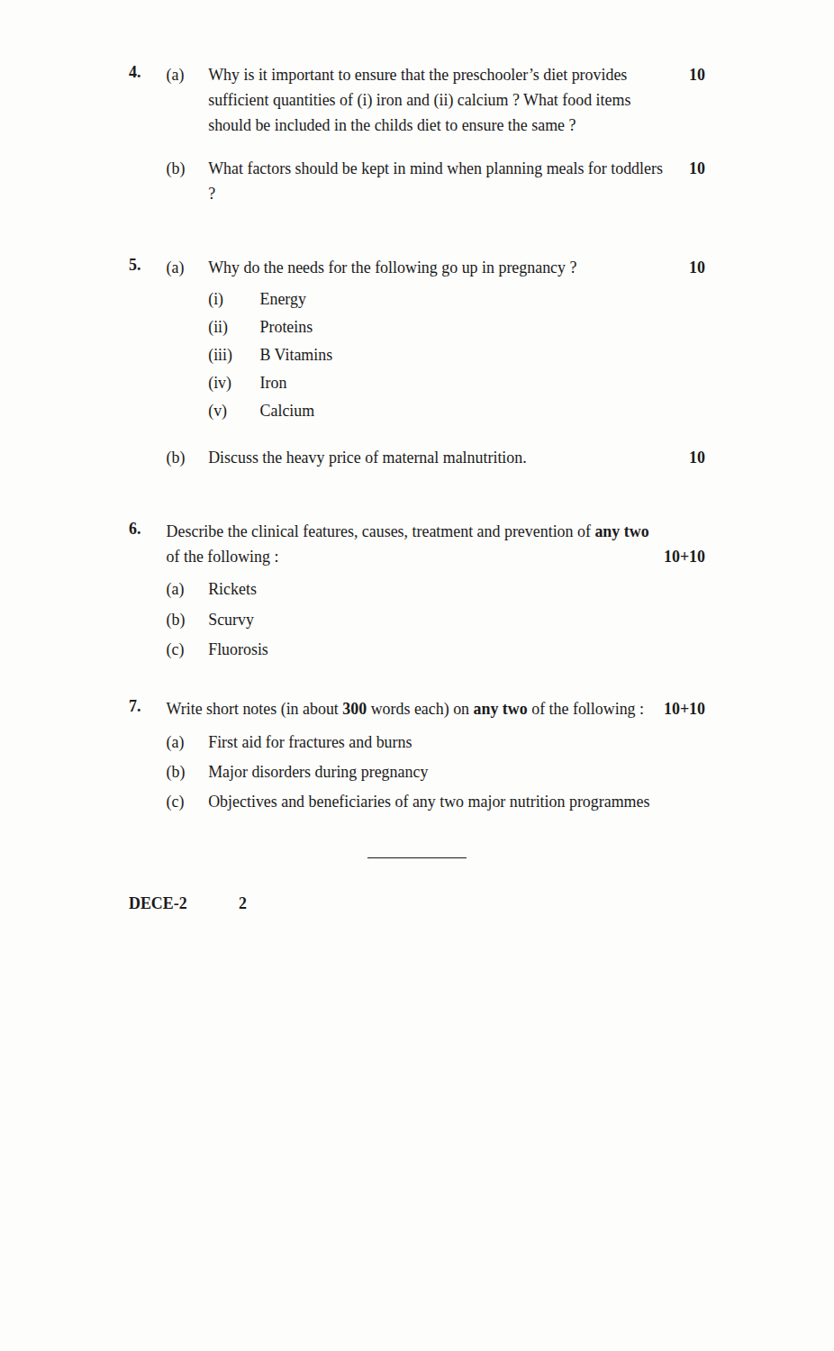4.
(a) Why is it important to ensure that the preschooler’s diet provides sufficient quantities of (i) iron and (ii) calcium ? What food items should be included in the childs diet to ensure the same ? 10
(b) What factors should be kept in mind when planning meals for toddlers ? 10
5.
(a) Why do the needs for the following go up in pregnancy ?
(i) Energy
(ii) Proteins
(iii) B Vitamins
(iv) Iron
(v) Calcium
10
(b) Discuss the heavy price of maternal malnutrition. 10
6.
Describe the clinical features, causes, treatment and prevention of any two of the following : 10+10
(a) Rickets
(b) Scurvy
(c) Fluorosis
7.
Write short notes (in about 300 words each) on any two of the following : 10+10
(a) First aid for fractures and burns
(b) Major disorders during pregnancy
(c) Objectives and beneficiaries of any two major nutrition programmes
DECE-2 2